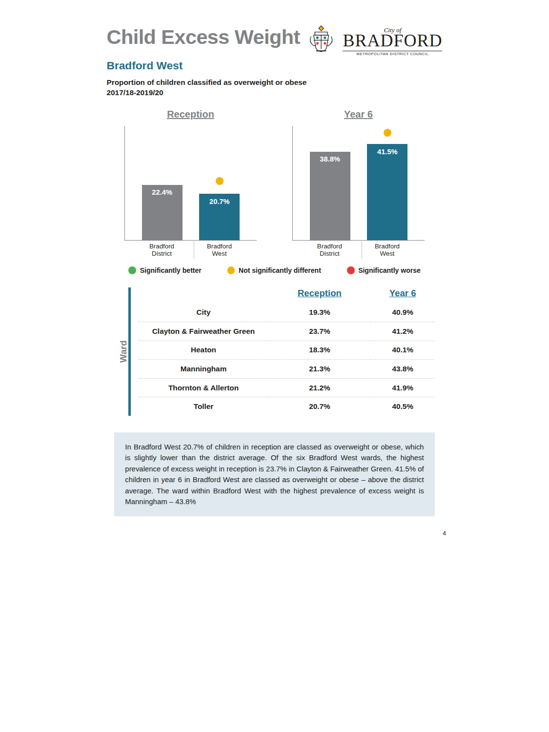Child Excess Weight
City of BRADFORD METROPOLITAN DISTRICT COUNCIL
Bradford West
Proportion of children classified as overweight or obese
2017/18-2019/20
Reception
22.4%
20.7%
Bradford District Bradford West
Year 6
38.8%
41.5%
Bradford District Bradford West
Significantly better
Not significantly different
Significantly worse
Ward
| | Reception | Year 6 |
| --- | --- | --- |
| City | 19.3% | 40.9% |
| Clayton & Fairweather Green | 23.7% | 41.2% |
| Heaton | 18.3% | 40.1% |
| Manningham | 21.3% | 43.8% |
| Thornton & Allerton | 21.2% | 41.9% |
| Toller | 20.7% | 40.5% |
In Bradford West 20.7% of children in reception are classed as overweight or obese, which is slightly lower than the district average. Of the six Bradford West wards, the highest prevalence of excess weight in reception is 23.7% in Clayton & Fairweather Green. 41.5% of children in year 6 in Bradford West are classed as overweight or obese – above the district average. The ward within Bradford West with the highest prevalence of excess weight is Manningham – 43.8%
4